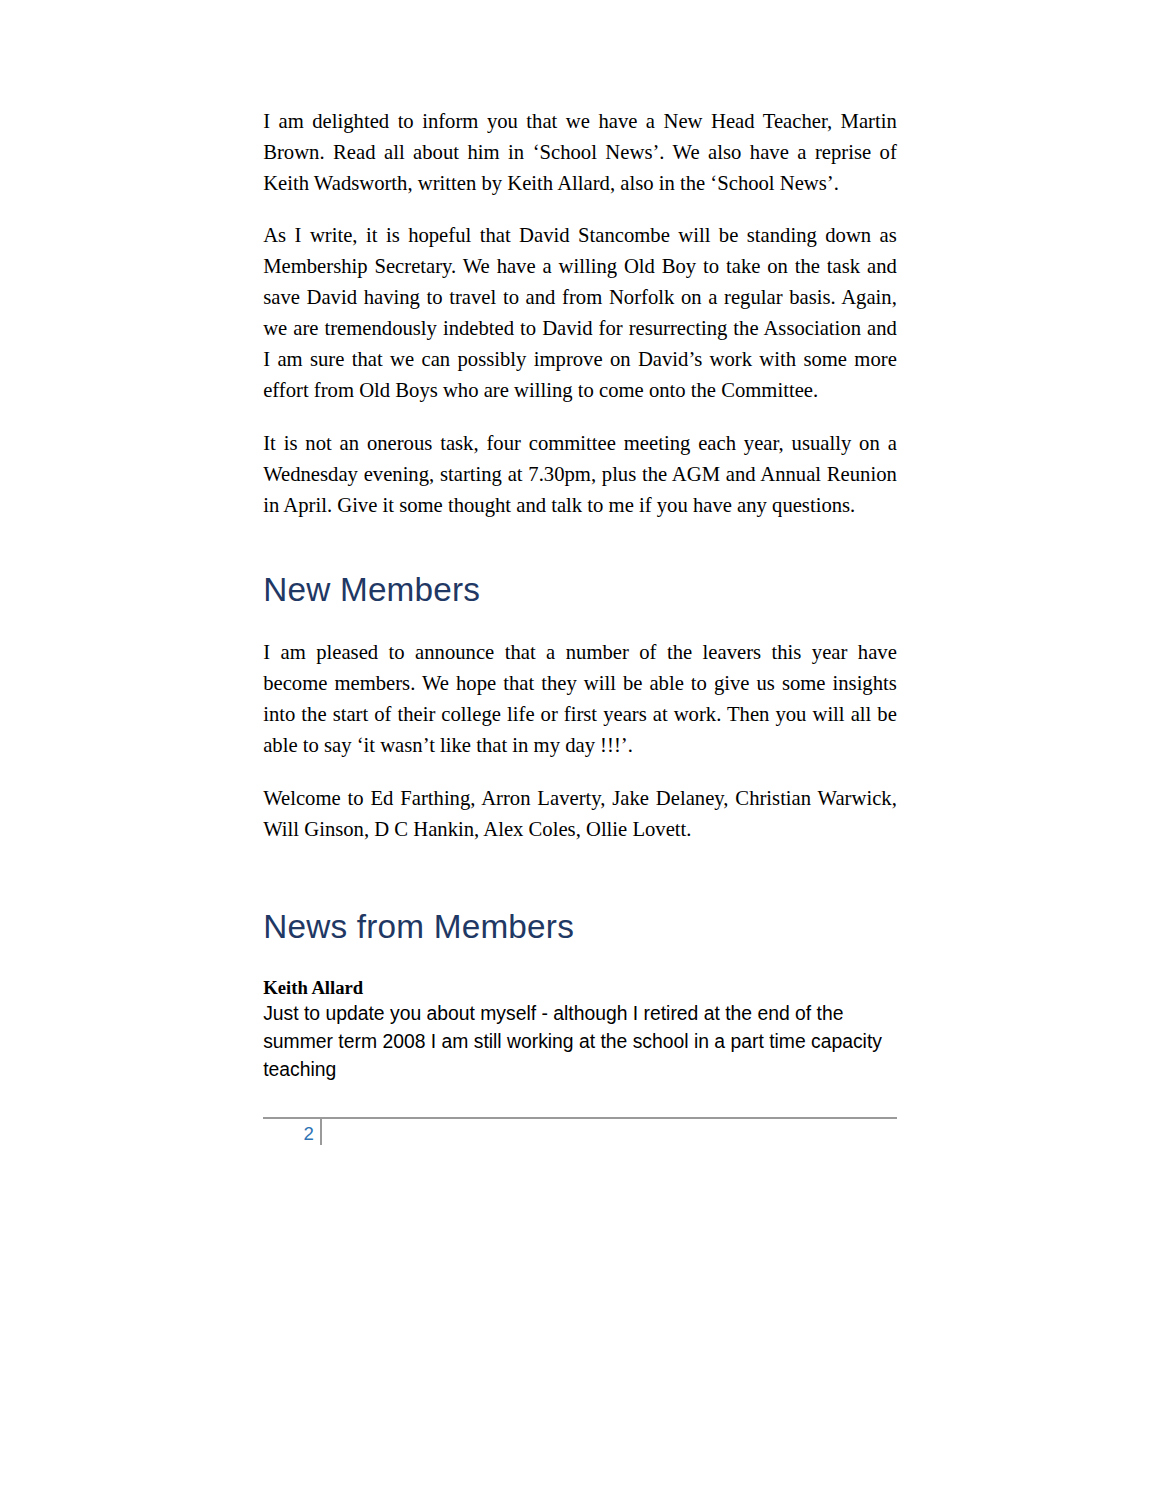I am delighted to inform you that we have a New Head Teacher, Martin Brown. Read all about him in ‘School News’. We also have a reprise of Keith Wadsworth, written by Keith Allard, also in the ‘School News’.
As I write, it is hopeful that David Stancombe will be standing down as Membership Secretary. We have a willing Old Boy to take on the task and save David having to travel to and from Norfolk on a regular basis. Again, we are tremendously indebted to David for resurrecting the Association and I am sure that we can possibly improve on David’s work with some more effort from Old Boys who are willing to come onto the Committee.
It is not an onerous task, four committee meeting each year, usually on a Wednesday evening, starting at 7.30pm, plus the AGM and Annual Reunion in April. Give it some thought and talk to me if you have any questions.
New Members
I am pleased to announce that a number of the leavers this year have become members. We hope that they will be able to give us some insights into the start of their college life or first years at work. Then you will all be able to say ‘it wasn’t like that in my day !!!’.
Welcome to Ed Farthing, Arron Laverty, Jake Delaney, Christian Warwick, Will Ginson, D C Hankin, Alex Coles, Ollie Lovett.
News from Members
Keith Allard
Just to update you about myself - although I retired at the end of the summer term 2008 I am still working at the school in a part time capacity teaching
2